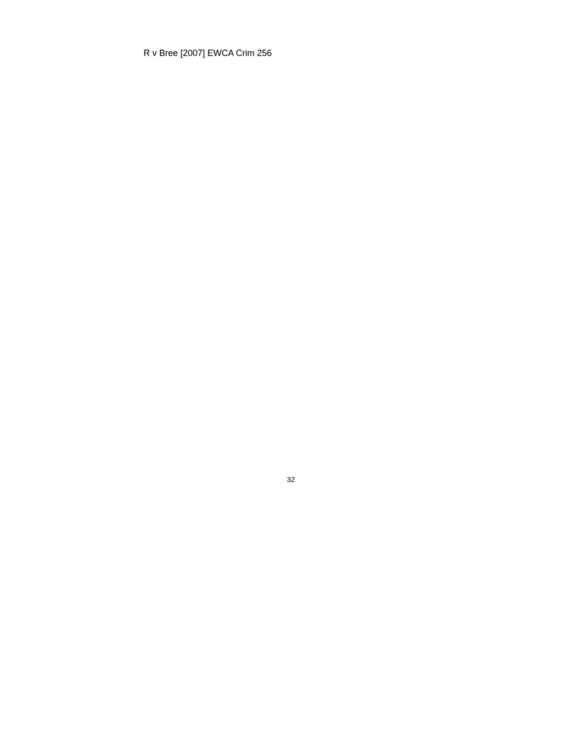R v Bree [2007] EWCA Crim 256
32